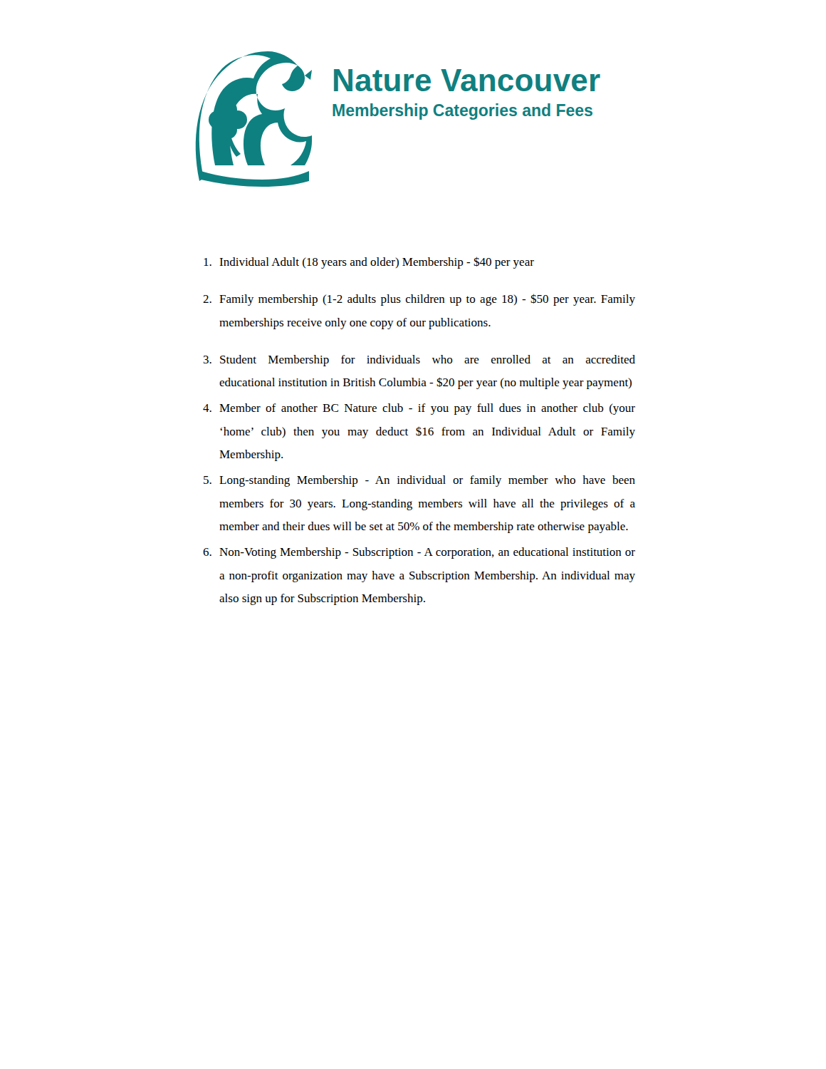Nature Vancouver logo
Nature Vancouver
Membership Categories and Fees
Individual Adult (18 years and older) Membership - $40 per year
Family membership (1-2 adults plus children up to age 18) - $50 per year. Family memberships receive only one copy of our publications.
Student Membership for individuals who are enrolled at an accredited educational institution in British Columbia - $20 per year (no multiple year payment)
Member of another BC Nature club - if you pay full dues in another club (your ‘home’ club) then you may deduct $16 from an Individual Adult or Family Membership.
Long-standing Membership - An individual or family member who have been members for 30 years. Long-standing members will have all the privileges of a member and their dues will be set at 50% of the membership rate otherwise payable.
Non-Voting Membership - Subscription - A corporation, an educational institution or a non-profit organization may have a Subscription Membership. An individual may also sign up for Subscription Membership.